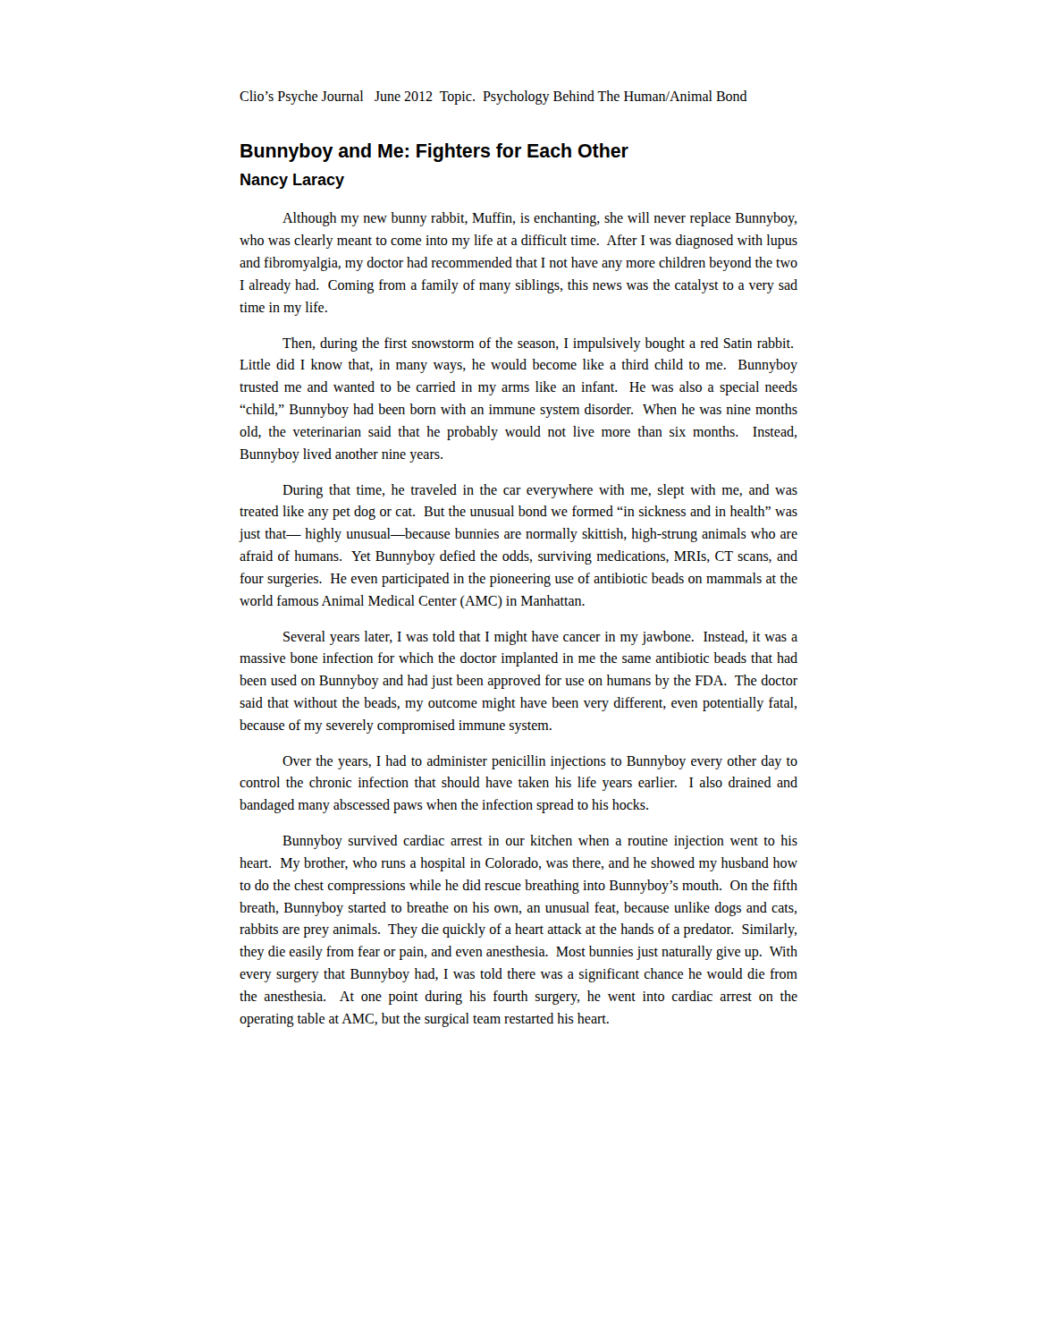Clio’s Psyche Journal June 2012 Topic. Psychology Behind The Human/Animal Bond
Bunnyboy and Me: Fighters for Each Other
Nancy Laracy
Although my new bunny rabbit, Muffin, is enchanting, she will never replace Bunnyboy, who was clearly meant to come into my life at a difficult time. After I was diagnosed with lupus and fibromyalgia, my doctor had recommended that I not have any more children beyond the two I already had. Coming from a family of many siblings, this news was the catalyst to a very sad time in my life.
Then, during the first snowstorm of the season, I impulsively bought a red Satin rabbit. Little did I know that, in many ways, he would become like a third child to me. Bunnyboy trusted me and wanted to be carried in my arms like an infant. He was also a special needs “child,” Bunnyboy had been born with an immune system disorder. When he was nine months old, the veterinarian said that he probably would not live more than six months. Instead, Bunnyboy lived another nine years.
During that time, he traveled in the car everywhere with me, slept with me, and was treated like any pet dog or cat. But the unusual bond we formed “in sickness and in health” was just that— highly unusual—because bunnies are normally skittish, high-strung animals who are afraid of humans. Yet Bunnyboy defied the odds, surviving medications, MRIs, CT scans, and four surgeries. He even participated in the pioneering use of antibiotic beads on mammals at the world famous Animal Medical Center (AMC) in Manhattan.
Several years later, I was told that I might have cancer in my jawbone. Instead, it was a massive bone infection for which the doctor implanted in me the same antibiotic beads that had been used on Bunnyboy and had just been approved for use on humans by the FDA. The doctor said that without the beads, my outcome might have been very different, even potentially fatal, because of my severely compromised immune system.
Over the years, I had to administer penicillin injections to Bunnyboy every other day to control the chronic infection that should have taken his life years earlier. I also drained and bandaged many abscessed paws when the infection spread to his hocks.
Bunnyboy survived cardiac arrest in our kitchen when a routine injection went to his heart. My brother, who runs a hospital in Colorado, was there, and he showed my husband how to do the chest compressions while he did rescue breathing into Bunnyboy’s mouth. On the fifth breath, Bunnyboy started to breathe on his own, an unusual feat, because unlike dogs and cats, rabbits are prey animals. They die quickly of a heart attack at the hands of a predator. Similarly, they die easily from fear or pain, and even anesthesia. Most bunnies just naturally give up. With every surgery that Bunnyboy had, I was told there was a significant chance he would die from the anesthesia. At one point during his fourth surgery, he went into cardiac arrest on the operating table at AMC, but the surgical team restarted his heart.